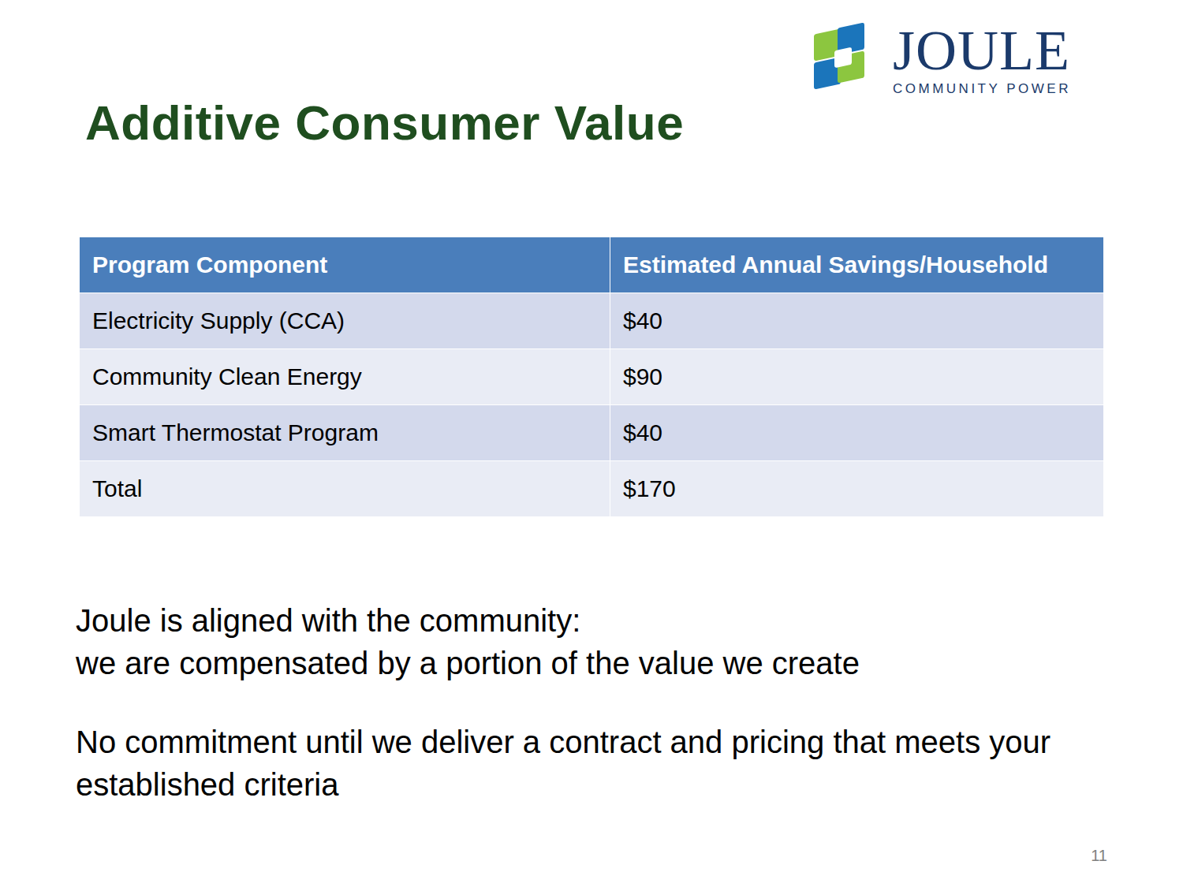JOULE
COMMUNITY POWER
Additive Consumer Value
| Program Component | Estimated Annual Savings/Household |
| --- | --- |
| Electricity Supply (CCA) | $40 |
| Community Clean Energy | $90 |
| Smart Thermostat Program | $40 |
| Total | $170 |
Joule is aligned with the community:
we are compensated by a portion of the value we create
No commitment until we deliver a contract and pricing that meets your established criteria
11